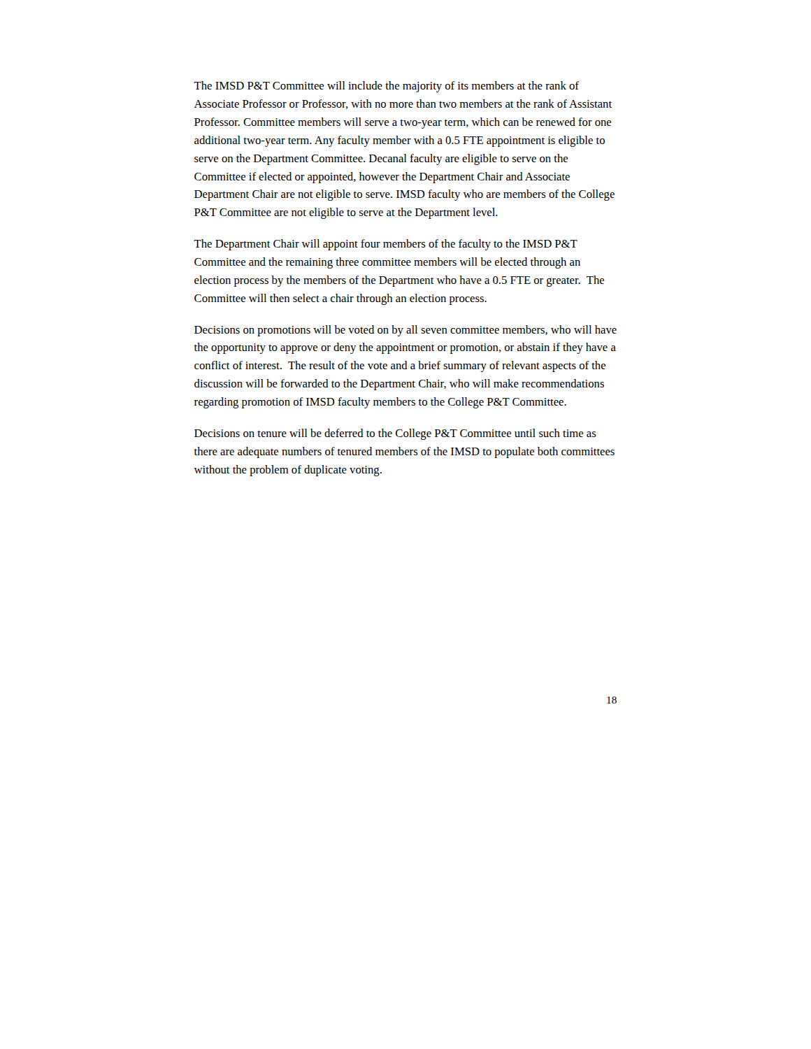The IMSD P&T Committee will include the majority of its members at the rank of Associate Professor or Professor, with no more than two members at the rank of Assistant Professor. Committee members will serve a two-year term, which can be renewed for one additional two-year term. Any faculty member with a 0.5 FTE appointment is eligible to serve on the Department Committee. Decanal faculty are eligible to serve on the Committee if elected or appointed, however the Department Chair and Associate Department Chair are not eligible to serve. IMSD faculty who are members of the College P&T Committee are not eligible to serve at the Department level.
The Department Chair will appoint four members of the faculty to the IMSD P&T Committee and the remaining three committee members will be elected through an election process by the members of the Department who have a 0.5 FTE or greater. The Committee will then select a chair through an election process.
Decisions on promotions will be voted on by all seven committee members, who will have the opportunity to approve or deny the appointment or promotion, or abstain if they have a conflict of interest. The result of the vote and a brief summary of relevant aspects of the discussion will be forwarded to the Department Chair, who will make recommendations regarding promotion of IMSD faculty members to the College P&T Committee.
Decisions on tenure will be deferred to the College P&T Committee until such time as there are adequate numbers of tenured members of the IMSD to populate both committees without the problem of duplicate voting.
18